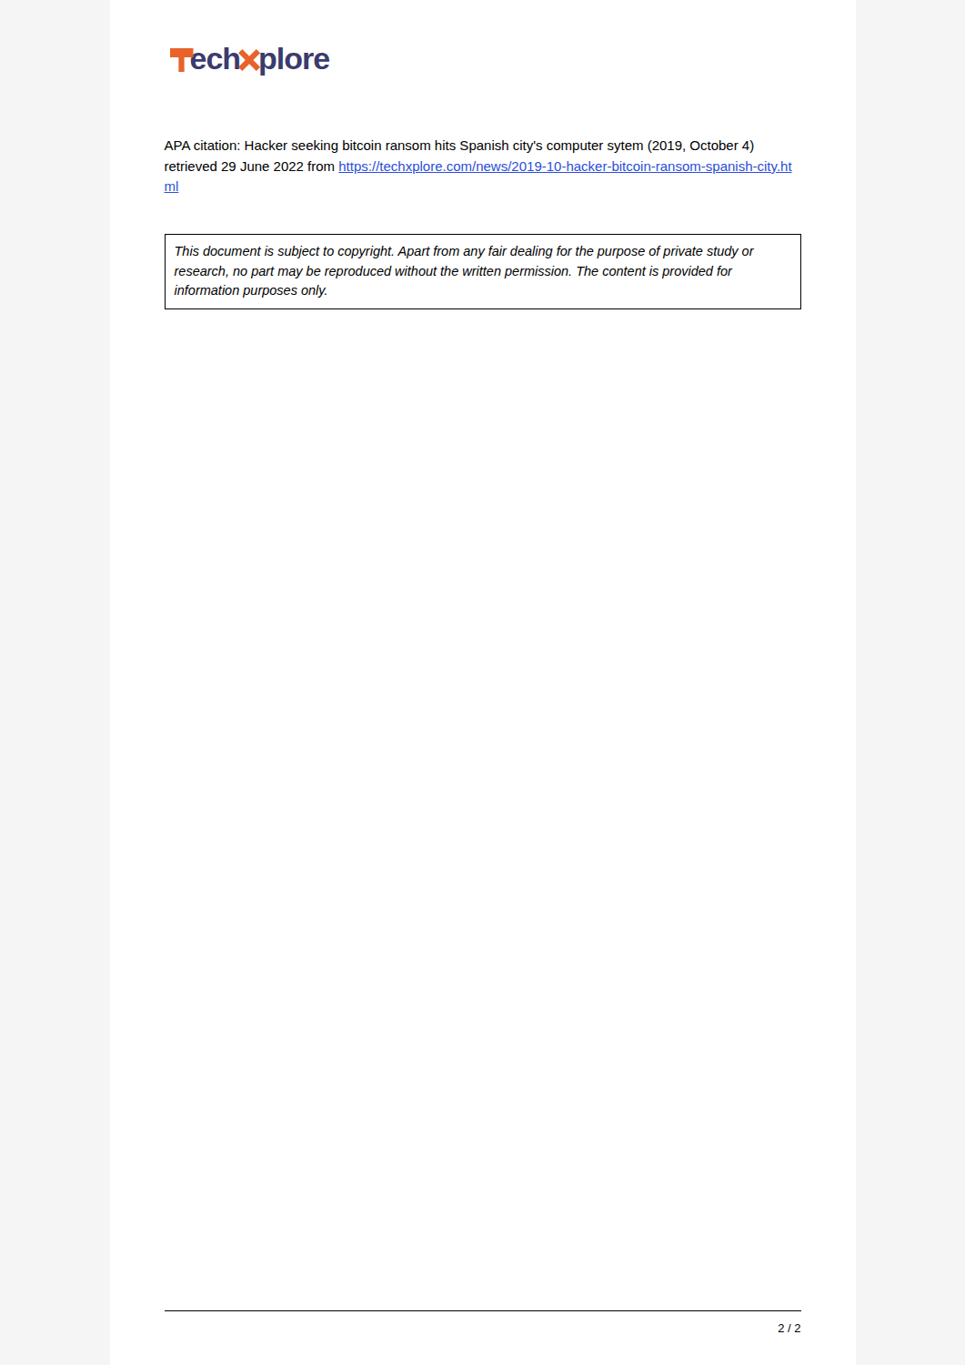ech plore
APA citation: Hacker seeking bitcoin ransom hits Spanish city's computer sytem (2019, October 4) retrieved 29 June 2022 from https://techxplore.com/news/2019-10-hacker-bitcoin-ransom-spanish-city.html
This document is subject to copyright. Apart from any fair dealing for the purpose of private study or research, no part may be reproduced without the written permission. The content is provided for information purposes only.
2 / 2